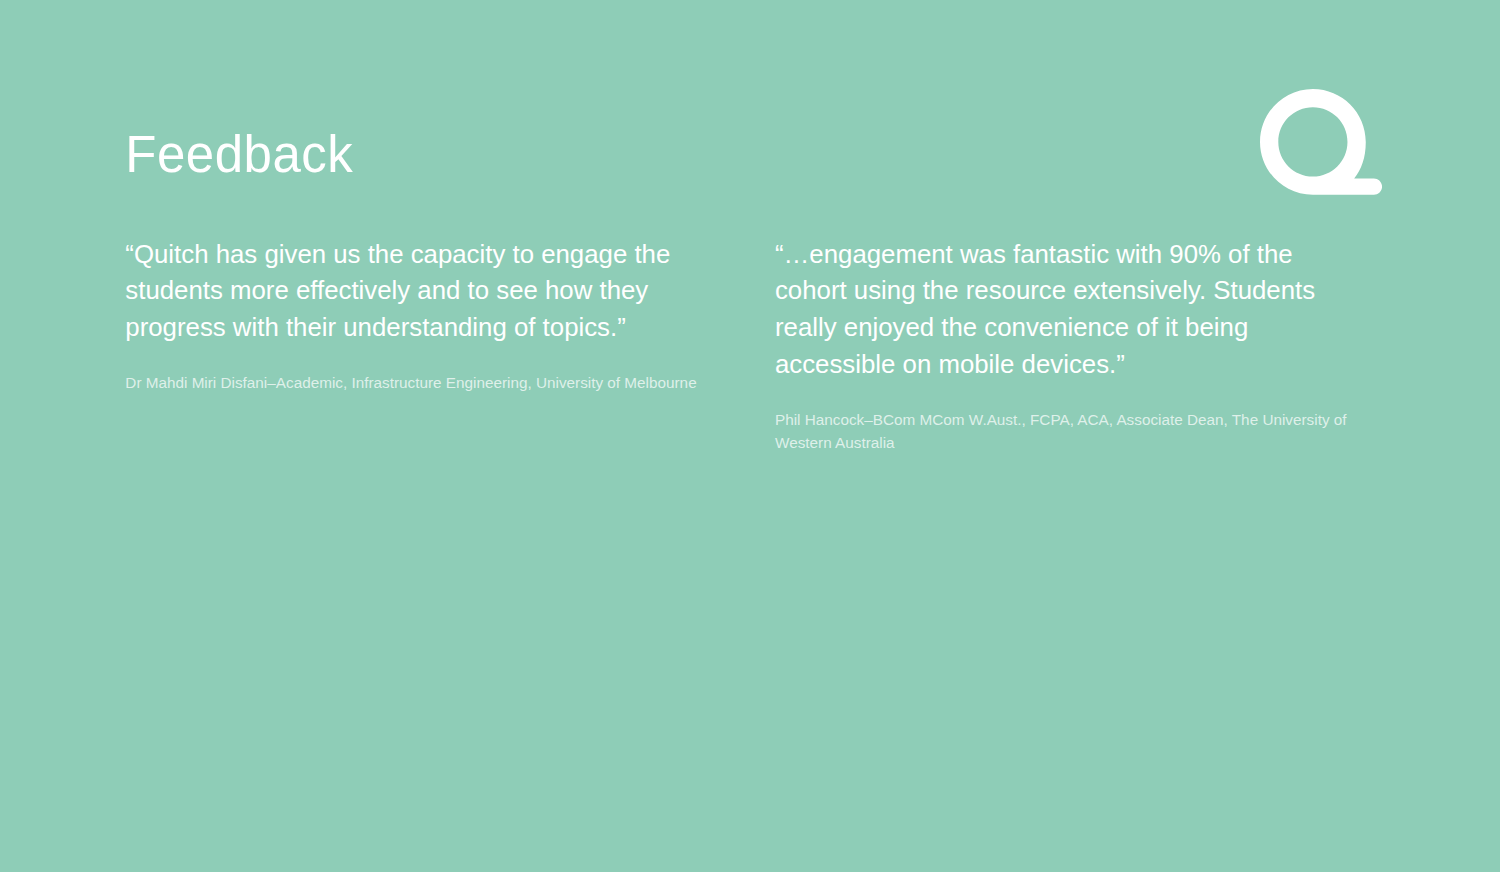Feedback
“Quitch has given us the capacity to engage the students more effectively and to see how they progress with their understanding of topics.”
Dr Mahdi Miri Disfani–Academic, Infrastructure Engineering, University of Melbourne
“…engagement was fantastic with 90% of the cohort using the resource extensively. Students really enjoyed the convenience of it being accessible on mobile devices.”
Phil Hancock–BCom MCom W.Aust., FCPA, ACA, Associate Dean, The University of Western Australia